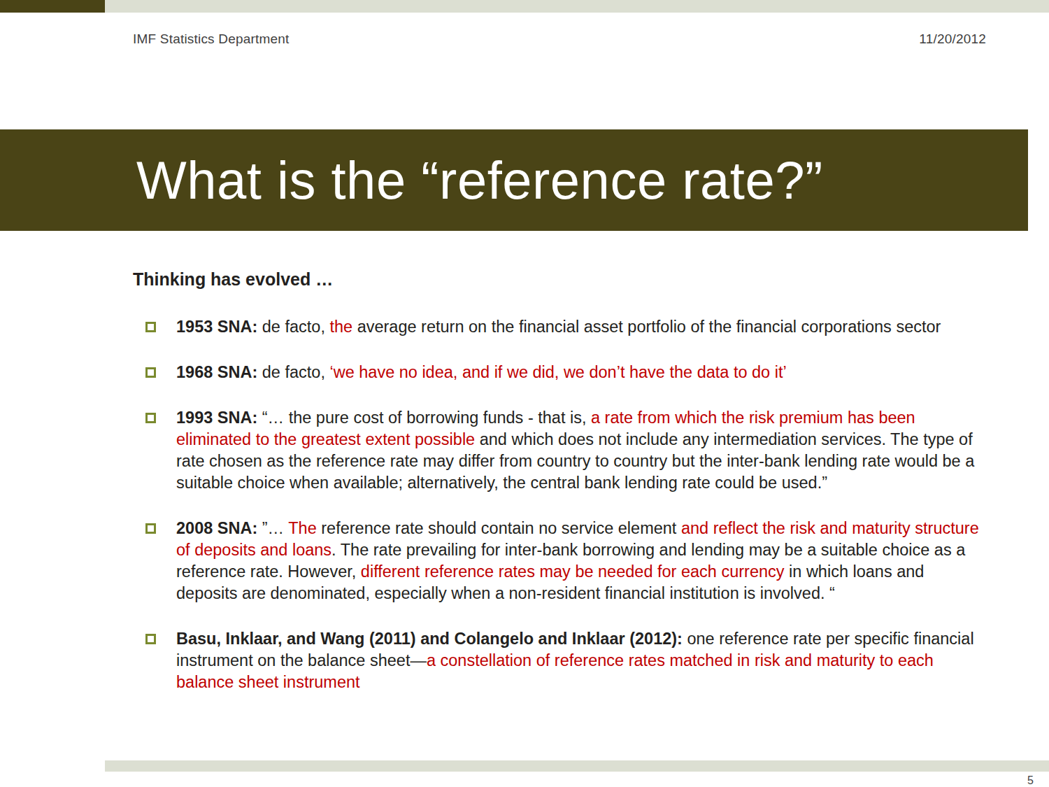IMF Statistics Department 11/20/2012
What is the “reference rate?”
Thinking has evolved …
1953 SNA: de facto, the average return on the financial asset portfolio of the financial corporations sector
1968 SNA: de facto, ‘we have no idea, and if we did, we don’t have the data to do it’
1993 SNA: “… the pure cost of borrowing funds - that is, a rate from which the risk premium has been eliminated to the greatest extent possible and which does not include any intermediation services. The type of rate chosen as the reference rate may differ from country to country but the inter-bank lending rate would be a suitable choice when available; alternatively, the central bank lending rate could be used.”
2008 SNA: ”… The reference rate should contain no service element and reflect the risk and maturity structure of deposits and loans. The rate prevailing for inter-bank borrowing and lending may be a suitable choice as a reference rate. However, different reference rates may be needed for each currency in which loans and deposits are denominated, especially when a non-resident financial institution is involved. “
Basu, Inklaar, and Wang (2011) and Colangelo and Inklaar (2012): one reference rate per specific financial instrument on the balance sheet—a constellation of reference rates matched in risk and maturity to each balance sheet instrument
5